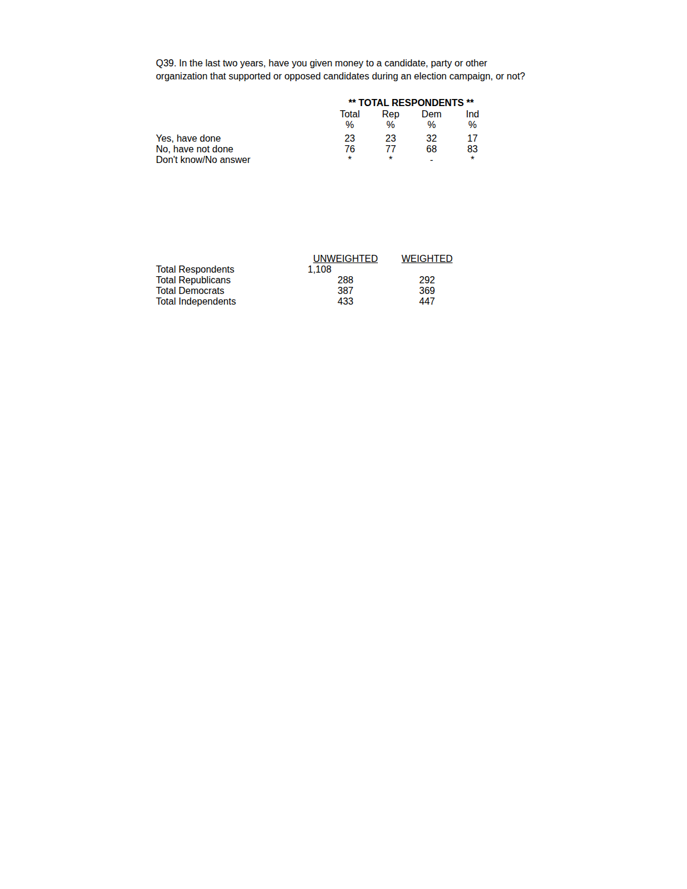Q39. In the last two years, have you given money to a candidate, party or other organization that supported or opposed candidates during an election campaign, or not?
| | ** TOTAL RESPONDENTS ** |
| | Total | Rep | Dem | Ind |
| | % | % | % | % |
| Yes, have done | 23 | 23 | 32 | 17 |
| No, have not done | 76 | 77 | 68 | 83 |
| Don't know/No answer | * | * | - | * |
| | UNWEIGHTED | WEIGHTED |
| Total Respondents | 1,108 | |
| Total Republicans | 288 | 292 |
| Total Democrats | 387 | 369 |
| Total Independents | 433 | 447 |